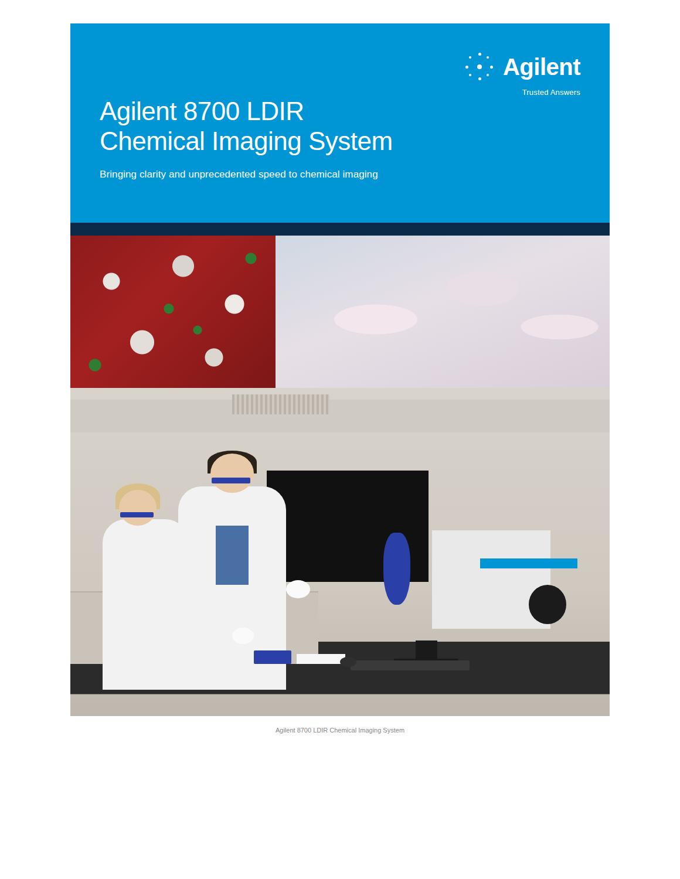Agilent
Trusted Answers
Agilent 8700 LDIR
Chemical Imaging System
Bringing clarity and unprecedented speed to chemical imaging
Agilent 8700 LDIR Chemical Imaging System